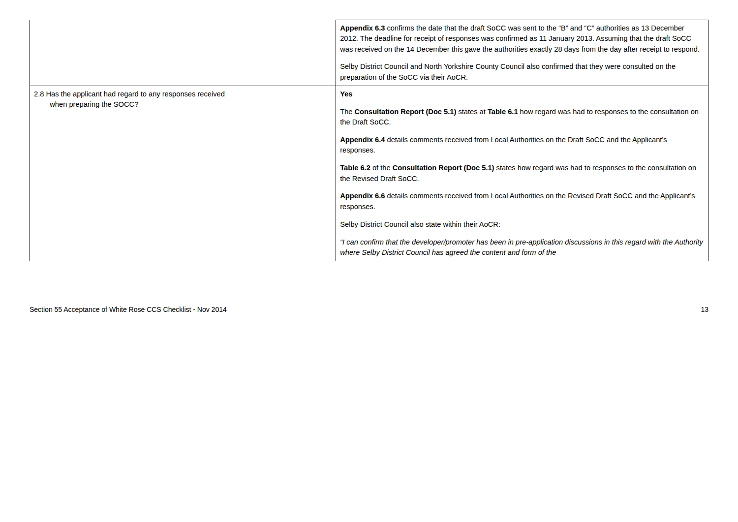| | Appendix 6.3 confirms the date that the draft SoCC was sent to the “B” and “C” authorities as 13 December 2012. The deadline for receipt of responses was confirmed as 11 January 2013. Assuming that the draft SoCC was received on the 14 December this gave the authorities exactly 28 days from the day after receipt to respond. Selby District Council and North Yorkshire County Council also confirmed that they were consulted on the preparation of the SoCC via their AoCR. |
| 2.8 Has the applicant had regard to any responses received when preparing the SOCC? | Yes The Consultation Report (Doc 5.1) states at Table 6.1 how regard was had to responses to the consultation on the Draft SoCC. Appendix 6.4 details comments received from Local Authorities on the Draft SoCC and the Applicant’s responses. Table 6.2 of the Consultation Report (Doc 5.1) states how regard was had to responses to the consultation on the Revised Draft SoCC. Appendix 6.6 details comments received from Local Authorities on the Revised Draft SoCC and the Applicant’s responses. Selby District Council also state within their AoCR: “I can confirm that the developer/promoter has been in pre-application discussions in this regard with the Authority where Selby District Council has agreed the content and form of the |
Section 55 Acceptance of White Rose CCS Checklist - Nov 2014 13